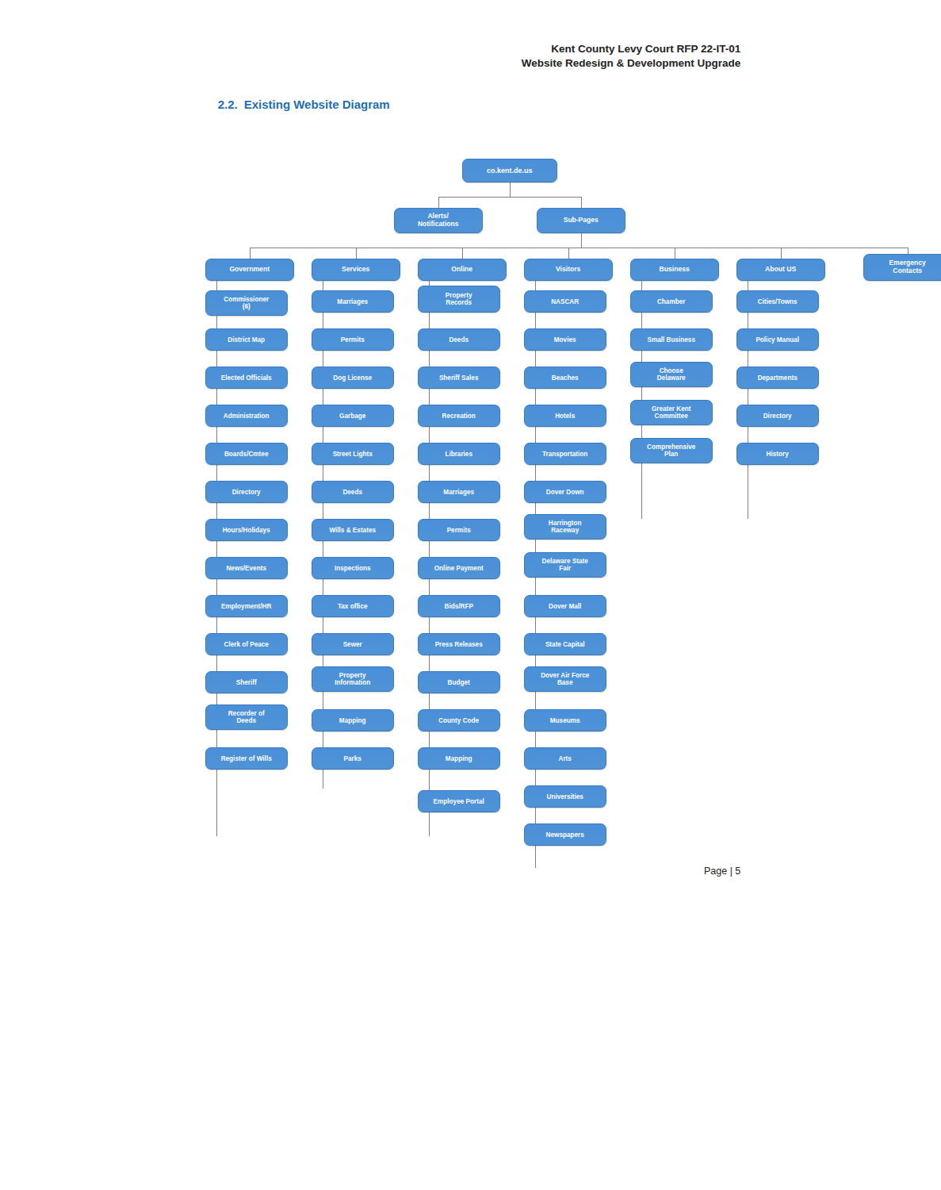Kent County Levy Court RFP 22-IT-01
Website Redesign & Development Upgrade
2.2. Existing Website Diagram
co.kent.de.us
Alerts/
Notifications
Sub-Pages
Government
Services
Online
Visitors
Business
About US
Emergency
Contacts
Commissioner
(6)
District Map
Elected Officials
Administration
Boards/Cmtee
Directory
Hours/Holidays
News/Events
Employment/HR
Clerk of Peace
Sheriff
Recorder of
Deeds
Register of Wills
Marriages
Permits
Dog License
Garbage
Street Lights
Deeds
Wills & Estates
Inspections
Tax office
Sewer
Property
Information
Mapping
Parks
Property
Records
Deeds
Sheriff Sales
Recreation
Libraries
Marriages
Permits
Online Payment
Bids/RFP
Press Releases
Budget
County Code
Mapping
Employee Portal
NASCAR
Movies
Beaches
Hotels
Transportation
Dover Down
Harrington
Raceway
Delaware State
Fair
Dover Mall
State Capital
Dover Air Force
Base
Museums
Arts
Universities
Newspapers
Chamber
Small Business
Choose
Delaware
Greater Kent
Committee
Comprehensive
Plan
Cities/Towns
Policy Manual
Departments
Directory
History
Page | 5